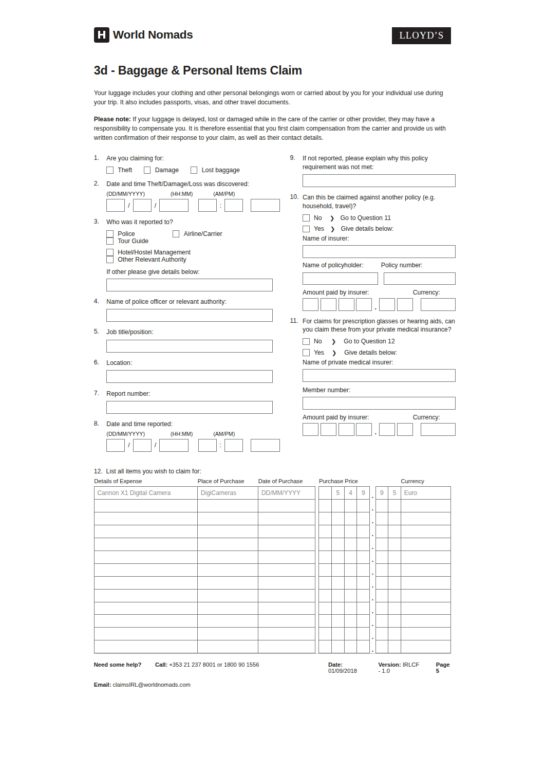World Nomads
LLOYD’S
3d - Baggage & Personal Items Claim
Your luggage includes your clothing and other personal belongings worn or carried about by you for your individual use during your trip. It also includes passports, visas, and other travel documents.
Please note: If your luggage is delayed, lost or damaged while in the care of the carrier or other provider, they may have a responsibility to compensate you. It is therefore essential that you first claim compensation from the carrier and provide us with written confirmation of their response to your claim, as well as their contact details.
1.
Are you claiming for:
Theft Damage Lost baggage
2.
Date and time Theft/Damage/Loss was discovered:
(DD/MM/YYYY) (HH:MM) (AM/PM)
/ / :
3.
Who was it reported to?
Police Airline/Carrier Tour Guide
Hotel/Hostel Management Other Relevant Authority
If other please give details below:
4.
Name of police officer or relevant authority:
5.
Job title/position:
6.
Location:
7.
Report number:
8.
Date and time reported:
(DD/MM/YYYY) (HH:MM) (AM/PM)
/ / :
9.
If not reported, please explain why this policy requirement was not met:
10.
Can this be claimed against another policy (e.g. household, travel)?
No ❯ Go to Question 11
Yes ❯ Give details below:
Name of insurer:
Name of policyholder: Policy number:
Amount paid by insurer: Currency:
.
11.
For claims for prescription glasses or hearing aids, can you claim these from your private medical insurance?
No ❯ Go to Question 12
Yes ❯ Give details below:
Name of private medical insurer:
Member number:
Amount paid by insurer: Currency:
.
12. List all items you wish to claim for:
| Details of Expense | Place of Purchase | Date of Purchase | | Purchase Price | Currency |
| --- | --- | --- | --- | --- | --- |
| Cannon X1 Digital Camera | DigiCameras | DD/MM/YYYY | | | 5 | 4 | 9 | . | 9 | 5 | Euro |
| | | | | | | | | . | | | |
| | | | | | | | | . | | | |
| | | | | | | | | . | | | |
| | | | | | | | | . | | | |
| | | | | | | | | . | | | |
| | | | | | | | | . | | | |
| | | | | | | | | . | | | |
| | | | | | | | | . | | | |
| | | | | | | | | . | | | |
| | | | | | | | | . | | | |
| | | | | | | | | . | | | |
| | | | | | | | | . | | | |
Need some help? Call: +353 21 237 8001 or 1800 90 1556 Email: claimsIRL@worldnomads.com
Date: 01/09/2018 Version: IRLCF - 1.0 Page 5